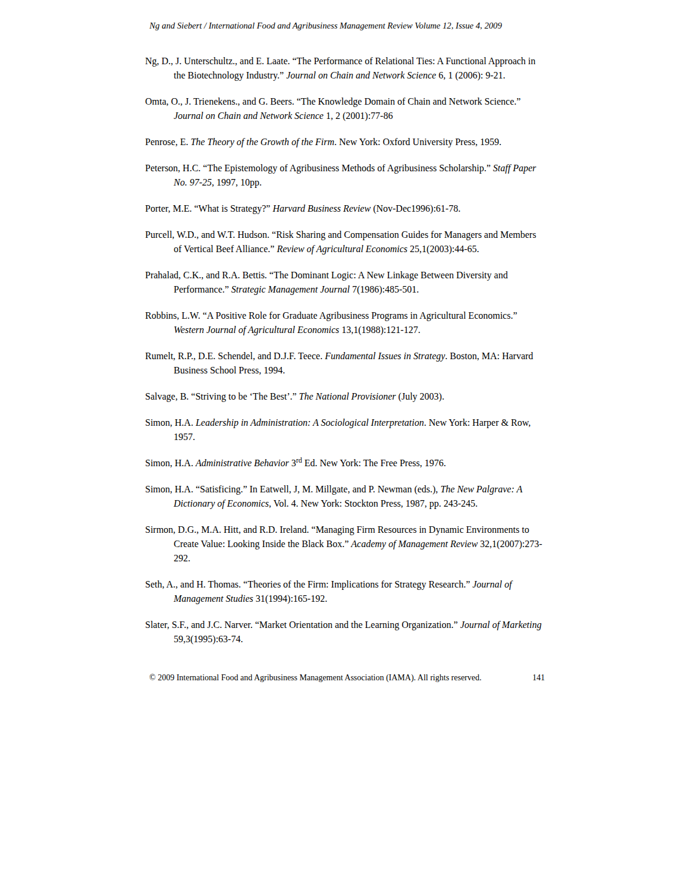Ng and Siebert / International Food and Agribusiness Management Review Volume 12, Issue 4, 2009
Ng, D., J. Unterschultz., and E. Laate. “The Performance of Relational Ties: A Functional Approach in the Biotechnology Industry.” Journal on Chain and Network Science 6, 1 (2006): 9-21.
Omta, O., J. Trienekens., and G. Beers. “The Knowledge Domain of Chain and Network Science.” Journal on Chain and Network Science 1, 2 (2001):77-86
Penrose, E. The Theory of the Growth of the Firm. New York: Oxford University Press, 1959.
Peterson, H.C. “The Epistemology of Agribusiness Methods of Agribusiness Scholarship.” Staff Paper No. 97-25, 1997, 10pp.
Porter, M.E. “What is Strategy?” Harvard Business Review (Nov-Dec1996):61-78.
Purcell, W.D., and W.T. Hudson. “Risk Sharing and Compensation Guides for Managers and Members of Vertical Beef Alliance.” Review of Agricultural Economics 25,1(2003):44-65.
Prahalad, C.K., and R.A. Bettis. “The Dominant Logic: A New Linkage Between Diversity and Performance.” Strategic Management Journal 7(1986):485-501.
Robbins, L.W. “A Positive Role for Graduate Agribusiness Programs in Agricultural Economics.” Western Journal of Agricultural Economics 13,1(1988):121-127.
Rumelt, R.P., D.E. Schendel, and D.J.F. Teece. Fundamental Issues in Strategy. Boston, MA: Harvard Business School Press, 1994.
Salvage, B. “Striving to be ‘The Best’.” The National Provisioner (July 2003).
Simon, H.A. Leadership in Administration: A Sociological Interpretation. New York: Harper & Row, 1957.
Simon, H.A. Administrative Behavior 3rd Ed. New York: The Free Press, 1976.
Simon, H.A. “Satisficing.” In Eatwell, J, M. Millgate, and P. Newman (eds.), The New Palgrave: A Dictionary of Economics, Vol. 4. New York: Stockton Press, 1987, pp. 243-245.
Sirmon, D.G., M.A. Hitt, and R.D. Ireland. “Managing Firm Resources in Dynamic Environments to Create Value: Looking Inside the Black Box.” Academy of Management Review 32,1(2007):273-292.
Seth, A., and H. Thomas. “Theories of the Firm: Implications for Strategy Research.” Journal of Management Studies 31(1994):165-192.
Slater, S.F., and J.C. Narver. “Market Orientation and the Learning Organization.” Journal of Marketing 59,3(1995):63-74.
© 2009 International Food and Agribusiness Management Association (IAMA). All rights reserved. 141